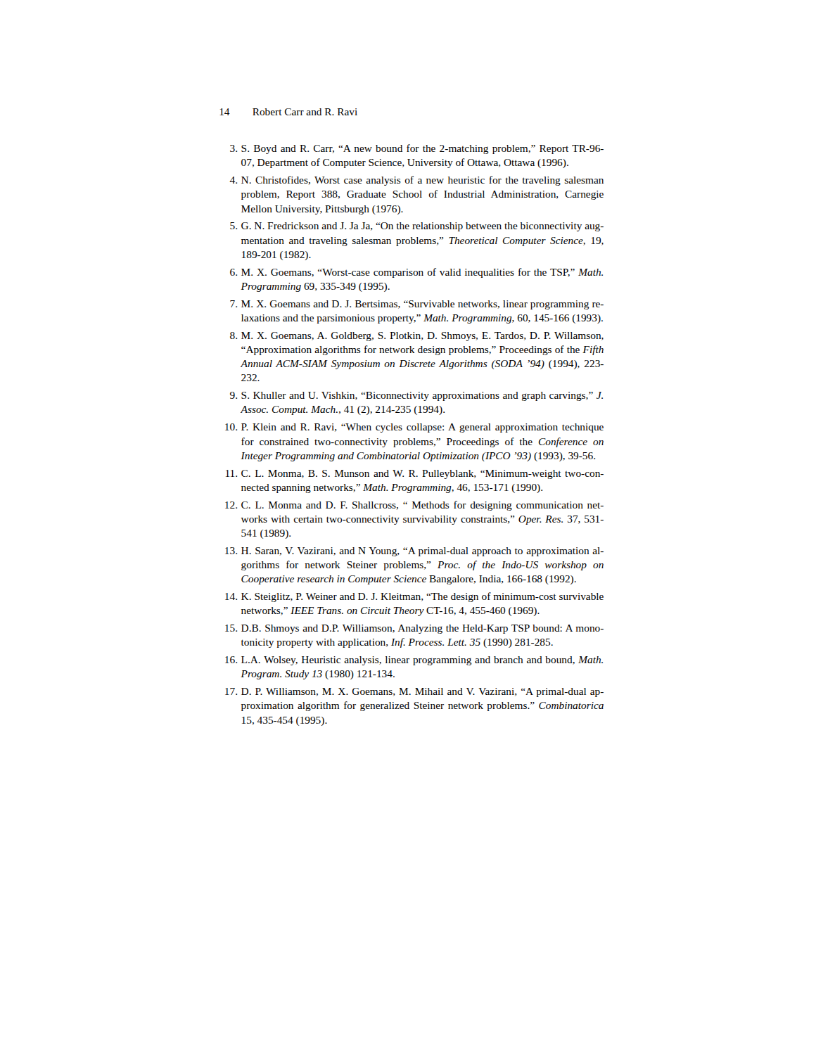14 Robert Carr and R. Ravi
S. Boyd and R. Carr, “A new bound for the 2-matching problem,” Report TR-96-07, Department of Computer Science, University of Ottawa, Ottawa (1996).
N. Christofides, Worst case analysis of a new heuristic for the traveling salesman problem, Report 388, Graduate School of Industrial Administration, Carnegie Mellon University, Pittsburgh (1976).
G. N. Fredrickson and J. Ja Ja, “On the relationship between the biconnectivity augmentation and traveling salesman problems,” Theoretical Computer Science, 19, 189-201 (1982).
M. X. Goemans, “Worst-case comparison of valid inequalities for the TSP,” Math. Programming 69, 335-349 (1995).
M. X. Goemans and D. J. Bertsimas, “Survivable networks, linear programming relaxations and the parsimonious property,” Math. Programming, 60, 145-166 (1993).
M. X. Goemans, A. Goldberg, S. Plotkin, D. Shmoys, E. Tardos, D. P. Willamson, “Approximation algorithms for network design problems,” Proceedings of the Fifth Annual ACM-SIAM Symposium on Discrete Algorithms (SODA ’94) (1994), 223-232.
S. Khuller and U. Vishkin, “Biconnectivity approximations and graph carvings,” J. Assoc. Comput. Mach., 41 (2), 214-235 (1994).
P. Klein and R. Ravi, “When cycles collapse: A general approximation technique for constrained two-connectivity problems,” Proceedings of the Conference on Integer Programming and Combinatorial Optimization (IPCO ’93) (1993), 39-56.
C. L. Monma, B. S. Munson and W. R. Pulleyblank, “Minimum-weight two-connected spanning networks,” Math. Programming, 46, 153-171 (1990).
C. L. Monma and D. F. Shallcross, “ Methods for designing communication networks with certain two-connectivity survivability constraints,” Oper. Res. 37, 531-541 (1989).
H. Saran, V. Vazirani, and N Young, “A primal-dual approach to approximation algorithms for network Steiner problems,” Proc. of the Indo-US workshop on Cooperative research in Computer Science Bangalore, India, 166-168 (1992).
K. Steiglitz, P. Weiner and D. J. Kleitman, “The design of minimum-cost survivable networks,” IEEE Trans. on Circuit Theory CT-16, 4, 455-460 (1969).
D.B. Shmoys and D.P. Williamson, Analyzing the Held-Karp TSP bound: A monotonicity property with application, Inf. Process. Lett. 35 (1990) 281-285.
L.A. Wolsey, Heuristic analysis, linear programming and branch and bound, Math. Program. Study 13 (1980) 121-134.
D. P. Williamson, M. X. Goemans, M. Mihail and V. Vazirani, “A primal-dual approximation algorithm for generalized Steiner network problems.” Combinatorica 15, 435-454 (1995).